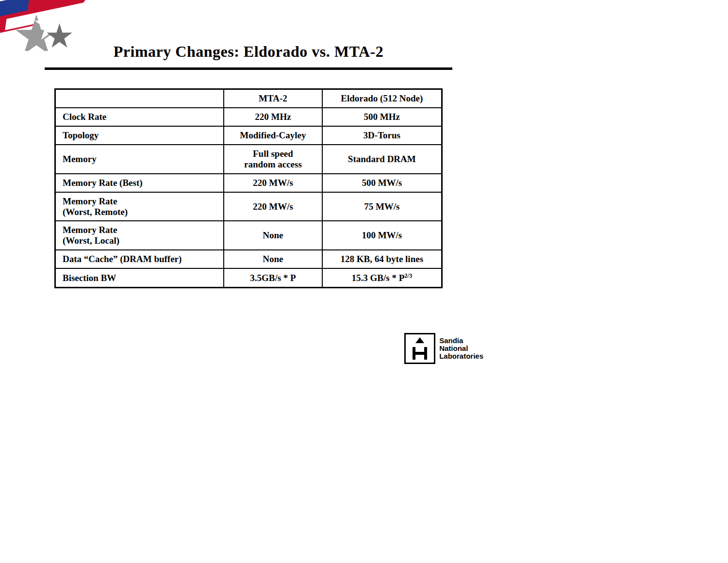Primary Changes: Eldorado vs. MTA-2
| | MTA-2 | Eldorado (512 Node) |
| --- | --- | --- |
| Clock Rate | 220 MHz | 500 MHz |
| Topology | Modified-Cayley | 3D-Torus |
| Memory | Full speed random access | Standard DRAM |
| Memory Rate (Best) | 220 MW/s | 500 MW/s |
| Memory Rate (Worst, Remote) | 220 MW/s | 75 MW/s |
| Memory Rate (Worst, Local) | None | 100 MW/s |
| Data “Cache” (DRAM buffer) | None | 128 KB, 64 byte lines |
| Bisection BW | 3.5GB/s * P | 15.3 GB/s * P 2/3 |
Sandia
National
Laboratories